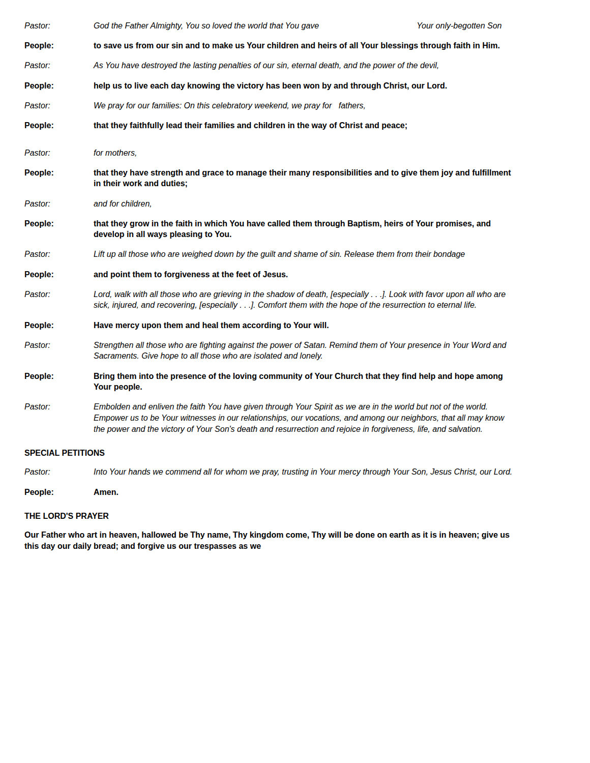Pastor:
God the Father Almighty, You so loved the world that You gave Your only-begotten Son
People:
to save us from our sin and to make us Your children and heirs of all Your blessings through faith in Him.
Pastor:
As You have destroyed the lasting penalties of our sin, eternal death, and the power of the devil,
People:
help us to live each day knowing the victory has been won by and through Christ, our Lord.
Pastor:
We pray for our families: On this celebratory weekend, we pray for fathers,
People:
that they faithfully lead their families and children in the way of Christ and peace;
Pastor:
for mothers,
People:
that they have strength and grace to manage their many responsibilities and to give them joy and fulfillment in their work and duties;
Pastor:
and for children,
People:
that they grow in the faith in which You have called them through Baptism, heirs of Your promises, and develop in all ways pleasing to You.
Pastor:
Lift up all those who are weighed down by the guilt and shame of sin. Release them from their bondage
People:
and point them to forgiveness at the feet of Jesus.
Pastor:
Lord, walk with all those who are grieving in the shadow of death, [especially . . .]. Look with favor upon all who are sick, injured, and recovering, [especially . . .]. Comfort them with the hope of the resurrection to eternal life.
People:
Have mercy upon them and heal them according to Your will.
Pastor:
Strengthen all those who are fighting against the power of Satan. Remind them of Your presence in Your Word and Sacraments. Give hope to all those who are isolated and lonely.
People:
Bring them into the presence of the loving community of Your Church that they find help and hope among Your people.
Pastor:
Embolden and enliven the faith You have given through Your Spirit as we are in the world but not of the world. Empower us to be Your witnesses in our relationships, our vocations, and among our neighbors, that all may know the power and the victory of Your Son's death and resurrection and rejoice in forgiveness, life, and salvation.
SPECIAL PETITIONS
Pastor:
Into Your hands we commend all for whom we pray, trusting in Your mercy through Your Son, Jesus Christ, our Lord.
People:
Amen.
THE LORD'S PRAYER
Our Father who art in heaven, hallowed be Thy name, Thy kingdom come, Thy will be done on earth as it is in heaven; give us this day our daily bread; and forgive us our trespasses as we